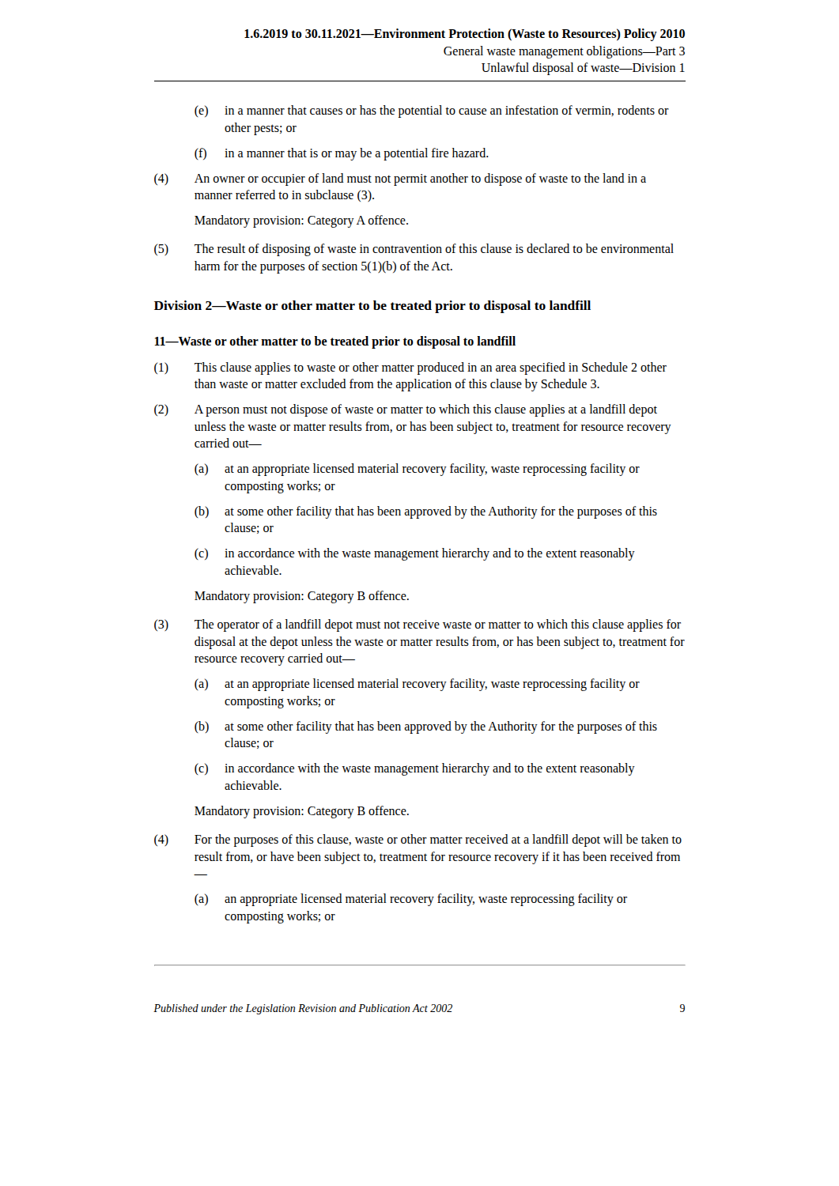1.6.2019 to 30.11.2021—Environment Protection (Waste to Resources) Policy 2010
General waste management obligations—Part 3
Unlawful disposal of waste—Division 1
(e) in a manner that causes or has the potential to cause an infestation of vermin, rodents or other pests; or
(f) in a manner that is or may be a potential fire hazard.
(4) An owner or occupier of land must not permit another to dispose of waste to the land in a manner referred to in subclause (3).
Mandatory provision: Category A offence.
(5) The result of disposing of waste in contravention of this clause is declared to be environmental harm for the purposes of section 5(1)(b) of the Act.
Division 2—Waste or other matter to be treated prior to disposal to landfill
11—Waste or other matter to be treated prior to disposal to landfill
(1) This clause applies to waste or other matter produced in an area specified in Schedule 2 other than waste or matter excluded from the application of this clause by Schedule 3.
(2) A person must not dispose of waste or matter to which this clause applies at a landfill depot unless the waste or matter results from, or has been subject to, treatment for resource recovery carried out—
(a) at an appropriate licensed material recovery facility, waste reprocessing facility or composting works; or
(b) at some other facility that has been approved by the Authority for the purposes of this clause; or
(c) in accordance with the waste management hierarchy and to the extent reasonably achievable.
Mandatory provision: Category B offence.
(3) The operator of a landfill depot must not receive waste or matter to which this clause applies for disposal at the depot unless the waste or matter results from, or has been subject to, treatment for resource recovery carried out—
(a) at an appropriate licensed material recovery facility, waste reprocessing facility or composting works; or
(b) at some other facility that has been approved by the Authority for the purposes of this clause; or
(c) in accordance with the waste management hierarchy and to the extent reasonably achievable.
Mandatory provision: Category B offence.
(4) For the purposes of this clause, waste or other matter received at a landfill depot will be taken to result from, or have been subject to, treatment for resource recovery if it has been received from—
(a) an appropriate licensed material recovery facility, waste reprocessing facility or composting works; or
Published under the Legislation Revision and Publication Act 2002
9